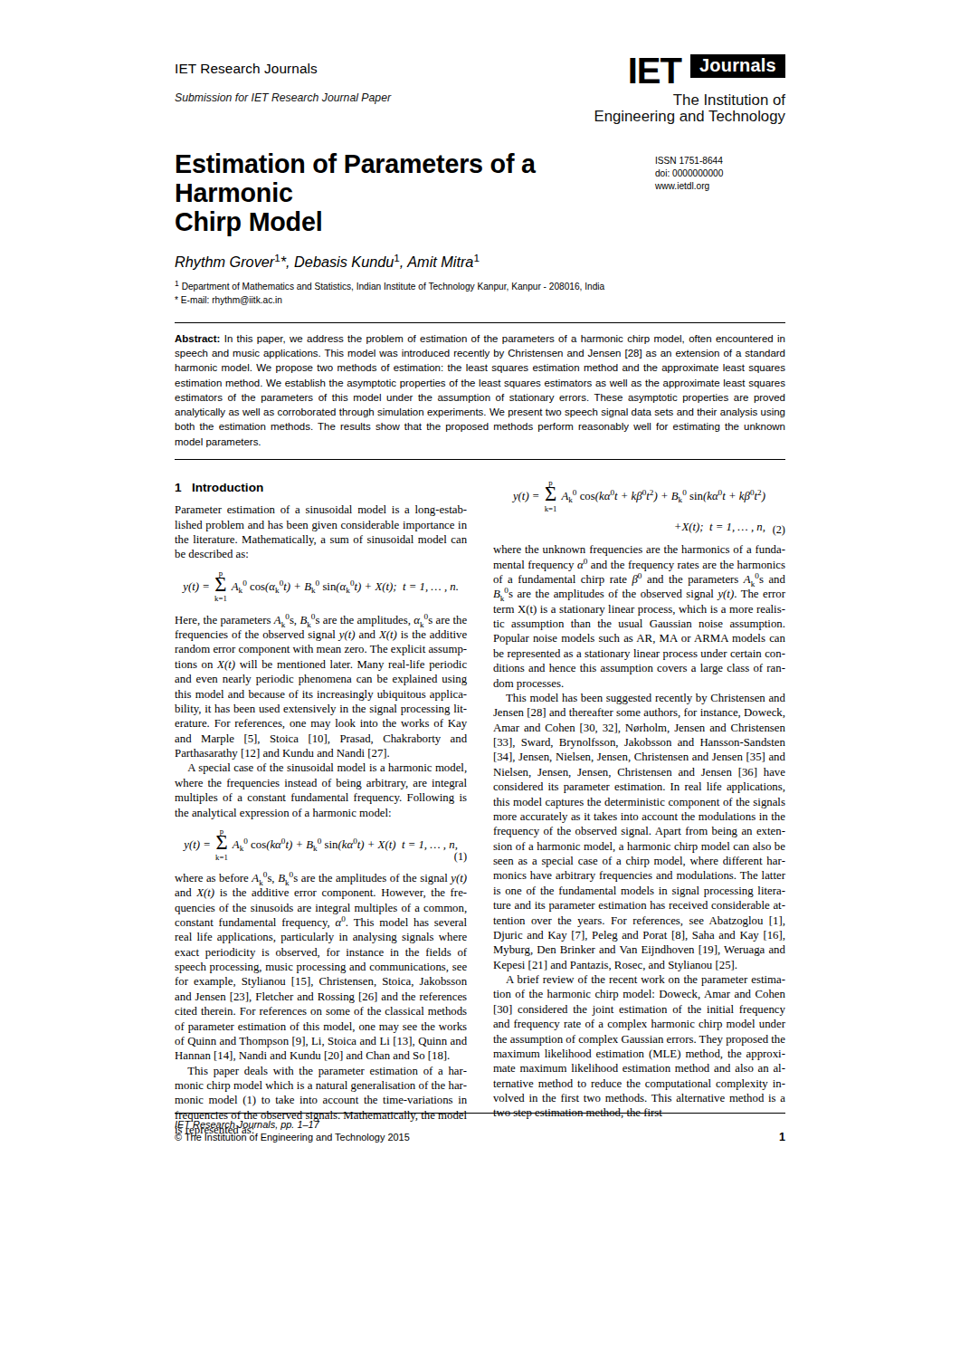IET Research Journals
Submission for IET Research Journal Paper
IET
Journals
The Institution of
Engineering and Technology
Estimation of Parameters of a Harmonic
Chirp Model
ISSN 1751-8644
doi: 0000000000
www.ietdl.org
Rhythm Grover1*, Debasis Kundu1, Amit Mitra1
1 Department of Mathematics and Statistics, Indian Institute of Technology Kanpur, Kanpur - 208016, India
* E-mail: rhythm@iitk.ac.in
Abstract: In this paper, we address the problem of estimation of the parameters of a harmonic chirp model, often encountered in speech and music applications. This model was introduced recently by Christensen and Jensen [28] as an extension of a standard harmonic model. We propose two methods of estimation: the least squares estimation method and the approximate least squares estimation method. We establish the asymptotic properties of the least squares estimators as well as the approximate least squares estimators of the parameters of this model under the assumption of stationary errors. These asymptotic properties are proved analytically as well as corroborated through simulation experiments. We present two speech signal data sets and their analysis using both the estimation methods. The results show that the proposed methods perform reasonably well for estimating the unknown model parameters.
1 Introduction
Parameter estimation of a sinusoidal model is a long-established problem and has been given considerable importance in the literature. Mathematically, a sum of sinusoidal model can be described as:
y(t) = pΣk=1 Ak0 cos(αk0t) + Bk0 sin(αk0t) + X(t); t = 1, … , n.
Here, the parameters Ak0s, Bk0s are the amplitudes, αk0s are the frequencies of the observed signal y(t) and X(t) is the additive random error component with mean zero. The explicit assumptions on X(t) will be mentioned later. Many real-life periodic and even nearly periodic phenomena can be explained using this model and because of its increasingly ubiquitous applicability, it has been used extensively in the signal processing literature. For references, one may look into the works of Kay and Marple [5], Stoica [10], Prasad, Chakraborty and Parthasarathy [12] and Kundu and Nandi [27].
A special case of the sinusoidal model is a harmonic model, where the frequencies instead of being arbitrary, are integral multiples of a constant fundamental frequency. Following is the analytical expression of a harmonic model:
y(t) = pΣk=1 Ak0 cos(kα0t) + Bk0 sin(kα0t) + X(t) t = 1, … , n, (1)
where as before Ak0s, Bk0s are the amplitudes of the signal y(t) and X(t) is the additive error component. However, the frequencies of the sinusoids are integral multiples of a common, constant fundamental frequency, α0. This model has several real life applications, particularly in analysing signals where exact periodicity is observed, for instance in the fields of speech processing, music processing and communications, see for example, Stylianou [15], Christensen, Stoica, Jakobsson and Jensen [23], Fletcher and Rossing [26] and the references cited therein. For references on some of the classical methods of parameter estimation of this model, one may see the works of Quinn and Thompson [9], Li, Stoica and Li [13], Quinn and Hannan [14], Nandi and Kundu [20] and Chan and So [18].
This paper deals with the parameter estimation of a harmonic chirp model which is a natural generalisation of the harmonic model (1) to take into account the time-variations in frequencies of the observed signals. Mathematically, the model is represented as:
y(t) = pΣk=1 Ak0 cos(kα0t + kβ0t2) + Bk0 sin(kα0t + kβ0t2)
+X(t); t = 1, … , n, (2)
where the unknown frequencies are the harmonics of a fundamental frequency α0 and the frequency rates are the harmonics of a fundamental chirp rate β0 and the parameters Ak0s and Bk0s are the amplitudes of the observed signal y(t). The error term X(t) is a stationary linear process, which is a more realistic assumption than the usual Gaussian noise assumption. Popular noise models such as AR, MA or ARMA models can be represented as a stationary linear process under certain conditions and hence this assumption covers a large class of random processes.
This model has been suggested recently by Christensen and Jensen [28] and thereafter some authors, for instance, Doweck, Amar and Cohen [30, 32], Nørholm, Jensen and Christensen [33], Sward, Brynolfsson, Jakobsson and Hansson-Sandsten [34], Jensen, Nielsen, Jensen, Christensen and Jensen [35] and Nielsen, Jensen, Jensen, Christensen and Jensen [36] have considered its parameter estimation. In real life applications, this model captures the deterministic component of the signals more accurately as it takes into account the modulations in the frequency of the observed signal. Apart from being an extension of a harmonic model, a harmonic chirp model can also be seen as a special case of a chirp model, where different harmonics have arbitrary frequencies and modulations. The latter is one of the fundamental models in signal processing literature and its parameter estimation has received considerable attention over the years. For references, see Abatzoglou [1], Djuric and Kay [7], Peleg and Porat [8], Saha and Kay [16], Myburg, Den Brinker and Van Eijndhoven [19], Weruaga and Kepesi [21] and Pantazis, Rosec, and Stylianou [25].
A brief review of the recent work on the parameter estimation of the harmonic chirp model: Doweck, Amar and Cohen [30] considered the joint estimation of the initial frequency and frequency rate of a complex harmonic chirp model under the assumption of complex Gaussian errors. They proposed the maximum likelihood estimation (MLE) method, the approximate maximum likelihood estimation method and also an alternative method to reduce the computational complexity involved in the first two methods. This alternative method is a two step estimation method, the first
IET Research Journals, pp. 1–17
© The Institution of Engineering and Technology 2015
1